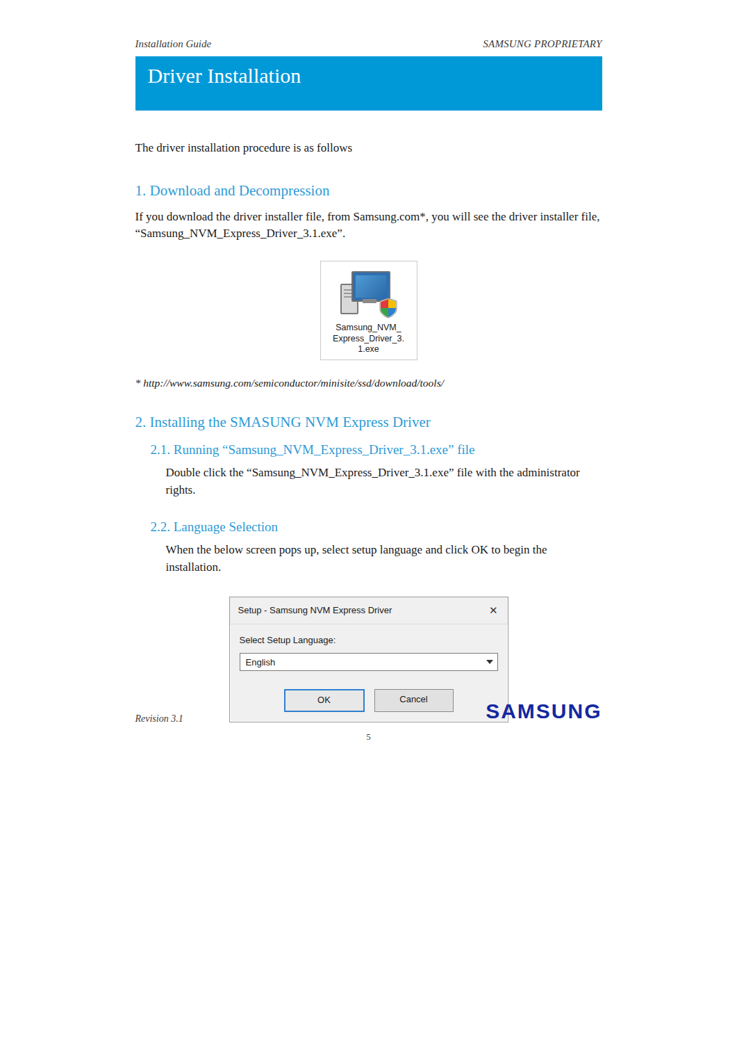Installation Guide
SAMSUNG PROPRIETARY
Driver Installation
The driver installation procedure is as follows
1. Download and Decompression
If you download the driver installer file, from Samsung.com*, you will see the driver installer file, “Samsung_NVM_Express_Driver_3.1.exe”.
Samsung_NVM_
Express_Driver_3.
1.exe
* http://www.samsung.com/semiconductor/minisite/ssd/download/tools/
2. Installing the SMASUNG NVM Express Driver
2.1. Running “Samsung_NVM_Express_Driver_3.1.exe” file
Double click the “Samsung_NVM_Express_Driver_3.1.exe” file with the administrator rights.
2.2. Language Selection
When the below screen pops up, select setup language and click OK to begin the installation.
Setup - Samsung NVM Express Driver ✕
Select Setup Language:
English
OK
Cancel
Revision 3.1
SAMSUNG
5